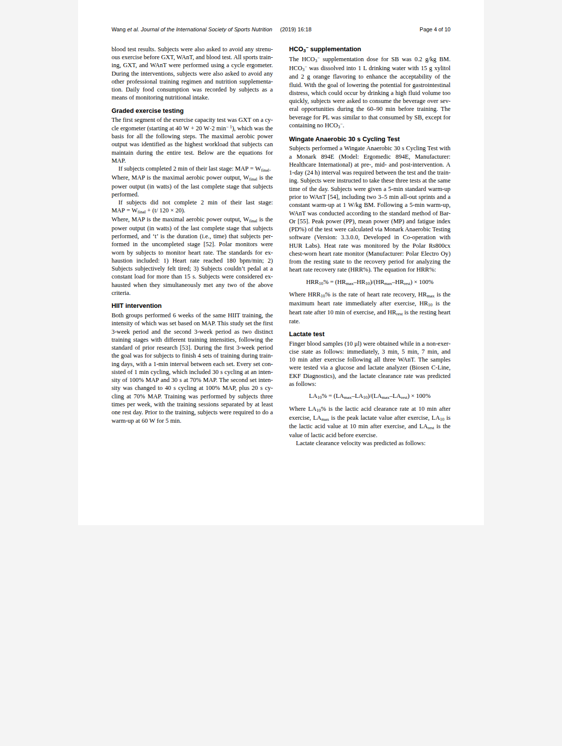Wang et al. Journal of the International Society of Sports Nutrition (2019) 16:18
Page 4 of 10
blood test results. Subjects were also asked to avoid any strenuous exercise before GXT, WAnT, and blood test. All sports training, GXT, and WAnT were performed using a cycle ergometer. During the interventions, subjects were also asked to avoid any other professional training regimen and nutrition supplementation. Daily food consumption was recorded by subjects as a means of monitoring nutritional intake.
Graded exercise testing
The first segment of the exercise capacity test was GXT on a cycle ergometer (starting at 40 W + 20 W·2 min− 1), which was the basis for all the following steps. The maximal aerobic power output was identified as the highest workload that subjects can maintain during the entire test. Below are the equations for MAP.
If subjects completed 2 min of their last stage: MAP = Wfinal.
Where, MAP is the maximal aerobic power output, Wfinal is the power output (in watts) of the last complete stage that subjects performed.
If subjects did not complete 2 min of their last stage: MAP = Wfinal + (t/ 120 × 20).
Where, MAP is the maximal aerobic power output, Wfinal is the power output (in watts) of the last complete stage that subjects performed, and ‘t’ is the duration (i.e., time) that subjects performed in the uncompleted stage [52]. Polar monitors were worn by subjects to monitor heart rate. The standards for exhaustion included: 1) Heart rate reached 180 bpm/min; 2) Subjects subjectively felt tired; 3) Subjects couldn’t pedal at a constant load for more than 15 s. Subjects were considered exhausted when they simultaneously met any two of the above criteria.
HIIT intervention
Both groups performed 6 weeks of the same HIIT training, the intensity of which was set based on MAP. This study set the first 3-week period and the second 3-week period as two distinct training stages with different training intensities, following the standard of prior research [53]. During the first 3-week period the goal was for subjects to finish 4 sets of training during training days, with a 1-min interval between each set. Every set consisted of 1 min cycling, which included 30 s cycling at an intensity of 100% MAP and 30 s at 70% MAP. The second set intensity was changed to 40 s cycling at 100% MAP, plus 20 s cycling at 70% MAP. Training was performed by subjects three times per week, with the training sessions separated by at least one rest day. Prior to the training, subjects were required to do a warm-up at 60 W for 5 min.
HCO3− supplementation
The HCO3− supplementation dose for SB was 0.2 g/kg BM. HCO3− was dissolved into 1 L drinking water with 15 g xylitol and 2 g orange flavoring to enhance the acceptability of the fluid. With the goal of lowering the potential for gastrointestinal distress, which could occur by drinking a high fluid volume too quickly, subjects were asked to consume the beverage over several opportunities during the 60–90 min before training. The beverage for PL was similar to that consumed by SB, except for containing no HCO3−.
Wingate Anaerobic 30 s Cycling Test
Subjects performed a Wingate Anaerobic 30 s Cycling Test with a Monark 894E (Model: Ergomedic 894E, Manufacturer: Healthcare International) at pre-, mid- and post-intervention. A 1-day (24 h) interval was required between the test and the training. Subjects were instructed to take these three tests at the same time of the day. Subjects were given a 5-min standard warm-up prior to WAnT [54], including two 3–5 min all-out sprints and a constant warm-up at 1 W/kg BM. Following a 5-min warm-up, WAnT was conducted according to the standard method of Bar-Or [55]. Peak power (PP), mean power (MP) and fatigue index (PD%) of the test were calculated via Monark Anaerobic Testing software (Version: 3.3.0.0, Developed in Co-operation with HUR Labs). Heat rate was monitored by the Polar Rs800cx chest-worn heart rate monitor (Manufacturer: Polar Electro Oy) from the resting state to the recovery period for analyzing the heart rate recovery rate (HRR%). The equation for HRR%:
HRR10% = (HRmax–HR10)/(HRmax–HRrest) × 100%
Where HRR10% is the rate of heart rate recovery, HRmax is the maximum heart rate immediately after exercise, HR10 is the heart rate after 10 min of exercise, and HRrest is the resting heart rate.
Lactate test
Finger blood samples (10 μl) were obtained while in a non-exercise state as follows: immediately, 3 min, 5 min, 7 min, and 10 min after exercise following all three WAnT. The samples were tested via a glucose and lactate analyzer (Biosen C-Line, EKF Diagnostics), and the lactate clearance rate was predicted as follows:
LA10% = (LAmax–LA10)/(LAmax–LArest) × 100%
Where LA10% is the lactic acid clearance rate at 10 min after exercise, LAmax is the peak lactate value after exercise, LA10 is the lactic acid value at 10 min after exercise, and LArest is the value of lactic acid before exercise.
Lactate clearance velocity was predicted as follows: